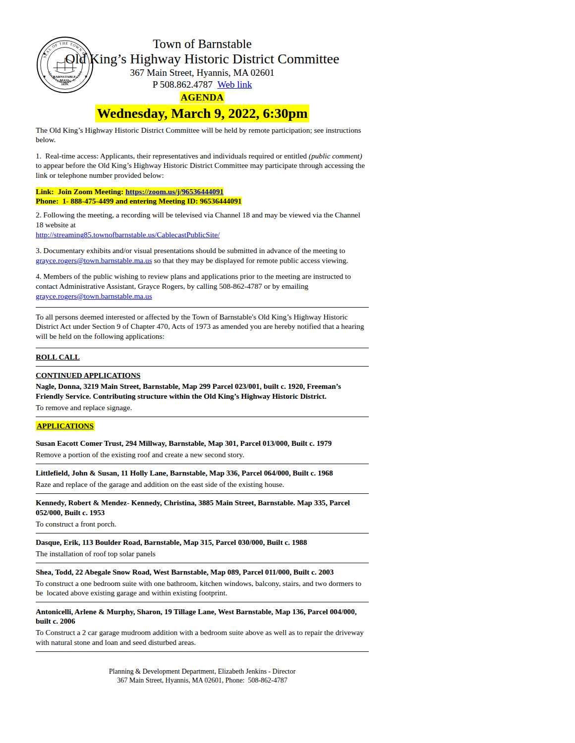SEAL OF THE TOWN OF ADOPTED MAY 4, 1989 BARNSTABLE, MASS. 1639. ★ ★ ★ ★
Town of Barnstable
Old King’s Highway Historic District Committee
367 Main Street, Hyannis, MA 02601
P 508.862.4787 Web link
AGENDA
Wednesday, March 9, 2022, 6:30pm
The Old King’s Highway Historic District Committee will be held by remote participation; see instructions below.
1. Real-time access: Applicants, their representatives and individuals required or entitled (public comment) to appear before the Old King’s Highway Historic District Committee may participate through accessing the link or telephone number provided below:
Link: Join Zoom Meeting: https://zoom.us/j/96536444091
Phone: 1- 888-475-4499 and entering Meeting ID: 96536444091
2. Following the meeting, a recording will be televised via Channel 18 and may be viewed via the Channel 18 website at
http://streaming85.townofbarnstable.us/CablecastPublicSite/
3. Documentary exhibits and/or visual presentations should be submitted in advance of the meeting to
grayce.rogers@town.barnstable.ma.us so that they may be displayed for remote public access viewing.
4. Members of the public wishing to review plans and applications prior to the meeting are instructed to contact Administrative Assistant, Grayce Rogers, by calling 508-862-4787 or by emailing grayce.rogers@town.barnstable.ma.us
To all persons deemed interested or affected by the Town of Barnstable's Old King’s Highway Historic District Act under Section 9 of Chapter 470, Acts of 1973 as amended you are hereby notified that a hearing will be held on the following applications:
ROLL CALL
CONTINUED APPLICATIONS
Nagle, Donna, 3219 Main Street, Barnstable, Map 299 Parcel 023/001, built c. 1920, Freeman’s Friendly Service. Contributing structure within the Old King’s Highway Historic District.
To remove and replace signage.
APPLICATIONS
Susan Eacott Comer Trust, 294 Millway, Barnstable, Map 301, Parcel 013/000, Built c. 1979
Remove a portion of the existing roof and create a new second story.
Littlefield, John & Susan, 11 Holly Lane, Barnstable, Map 336, Parcel 064/000, Built c. 1968
Raze and replace of the garage and addition on the east side of the existing house.
Kennedy, Robert & Mendez- Kennedy, Christina, 3885 Main Street, Barnstable. Map 335, Parcel 052/000, Built c. 1953
To construct a front porch.
Dasque, Erik, 113 Boulder Road, Barnstable, Map 315, Parcel 030/000, Built c. 1988
The installation of roof top solar panels
Shea, Todd, 22 Abegale Snow Road, West Barnstable, Map 089, Parcel 011/000, Built c. 2003
To construct a one bedroom suite with one bathroom, kitchen windows, balcony, stairs, and two dormers to be located above existing garage and within existing footprint.
Antonicelli, Arlene & Murphy, Sharon, 19 Tillage Lane, West Barnstable, Map 136, Parcel 004/000, built c. 2006
To Construct a 2 car garage mudroom addition with a bedroom suite above as well as to repair the driveway with natural stone and loan and seed disturbed areas.
Planning & Development Department, Elizabeth Jenkins - Director
367 Main Street, Hyannis, MA 02601, Phone: 508-862-4787